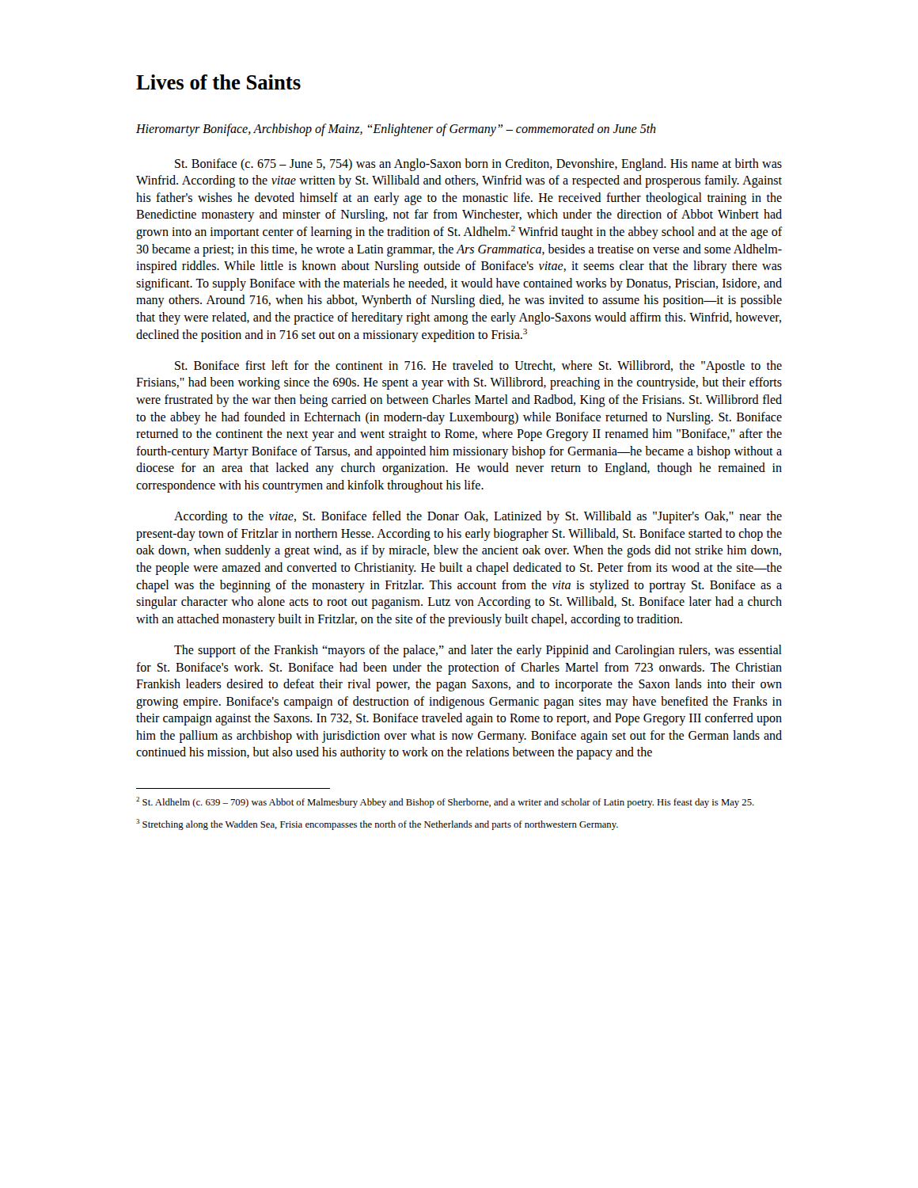Lives of the Saints
Hieromartyr Boniface, Archbishop of Mainz, “Enlightener of Germany” – commemorated on June 5th
St. Boniface (c. 675 – June 5, 754) was an Anglo-Saxon born in Crediton, Devonshire, England. His name at birth was Winfrid. According to the vitae written by St. Willibald and others, Winfrid was of a respected and prosperous family. Against his father's wishes he devoted himself at an early age to the monastic life. He received further theological training in the Benedictine monastery and minster of Nursling, not far from Winchester, which under the direction of Abbot Winbert had grown into an important center of learning in the tradition of St. Aldhelm.2 Winfrid taught in the abbey school and at the age of 30 became a priest; in this time, he wrote a Latin grammar, the Ars Grammatica, besides a treatise on verse and some Aldhelm-inspired riddles. While little is known about Nursling outside of Boniface's vitae, it seems clear that the library there was significant. To supply Boniface with the materials he needed, it would have contained works by Donatus, Priscian, Isidore, and many others. Around 716, when his abbot, Wynberth of Nursling died, he was invited to assume his position—it is possible that they were related, and the practice of hereditary right among the early Anglo-Saxons would affirm this. Winfrid, however, declined the position and in 716 set out on a missionary expedition to Frisia.3
St. Boniface first left for the continent in 716. He traveled to Utrecht, where St. Willibrord, the "Apostle to the Frisians," had been working since the 690s. He spent a year with St. Willibrord, preaching in the countryside, but their efforts were frustrated by the war then being carried on between Charles Martel and Radbod, King of the Frisians. St. Willibrord fled to the abbey he had founded in Echternach (in modern-day Luxembourg) while Boniface returned to Nursling. St. Boniface returned to the continent the next year and went straight to Rome, where Pope Gregory II renamed him "Boniface," after the fourth-century Martyr Boniface of Tarsus, and appointed him missionary bishop for Germania—he became a bishop without a diocese for an area that lacked any church organization. He would never return to England, though he remained in correspondence with his countrymen and kinfolk throughout his life.
According to the vitae, St. Boniface felled the Donar Oak, Latinized by St. Willibald as "Jupiter's Oak," near the present-day town of Fritzlar in northern Hesse. According to his early biographer St. Willibald, St. Boniface started to chop the oak down, when suddenly a great wind, as if by miracle, blew the ancient oak over. When the gods did not strike him down, the people were amazed and converted to Christianity. He built a chapel dedicated to St. Peter from its wood at the site—the chapel was the beginning of the monastery in Fritzlar. This account from the vita is stylized to portray St. Boniface as a singular character who alone acts to root out paganism. Lutz von According to St. Willibald, St. Boniface later had a church with an attached monastery built in Fritzlar, on the site of the previously built chapel, according to tradition.
The support of the Frankish “mayors of the palace,” and later the early Pippinid and Carolingian rulers, was essential for St. Boniface's work. St. Boniface had been under the protection of Charles Martel from 723 onwards. The Christian Frankish leaders desired to defeat their rival power, the pagan Saxons, and to incorporate the Saxon lands into their own growing empire. Boniface's campaign of destruction of indigenous Germanic pagan sites may have benefited the Franks in their campaign against the Saxons. In 732, St. Boniface traveled again to Rome to report, and Pope Gregory III conferred upon him the pallium as archbishop with jurisdiction over what is now Germany. Boniface again set out for the German lands and continued his mission, but also used his authority to work on the relations between the papacy and the
2 St. Aldhelm (c. 639 – 709) was Abbot of Malmesbury Abbey and Bishop of Sherborne, and a writer and scholar of Latin poetry. His feast day is May 25.
3 Stretching along the Wadden Sea, Frisia encompasses the north of the Netherlands and parts of northwestern Germany.